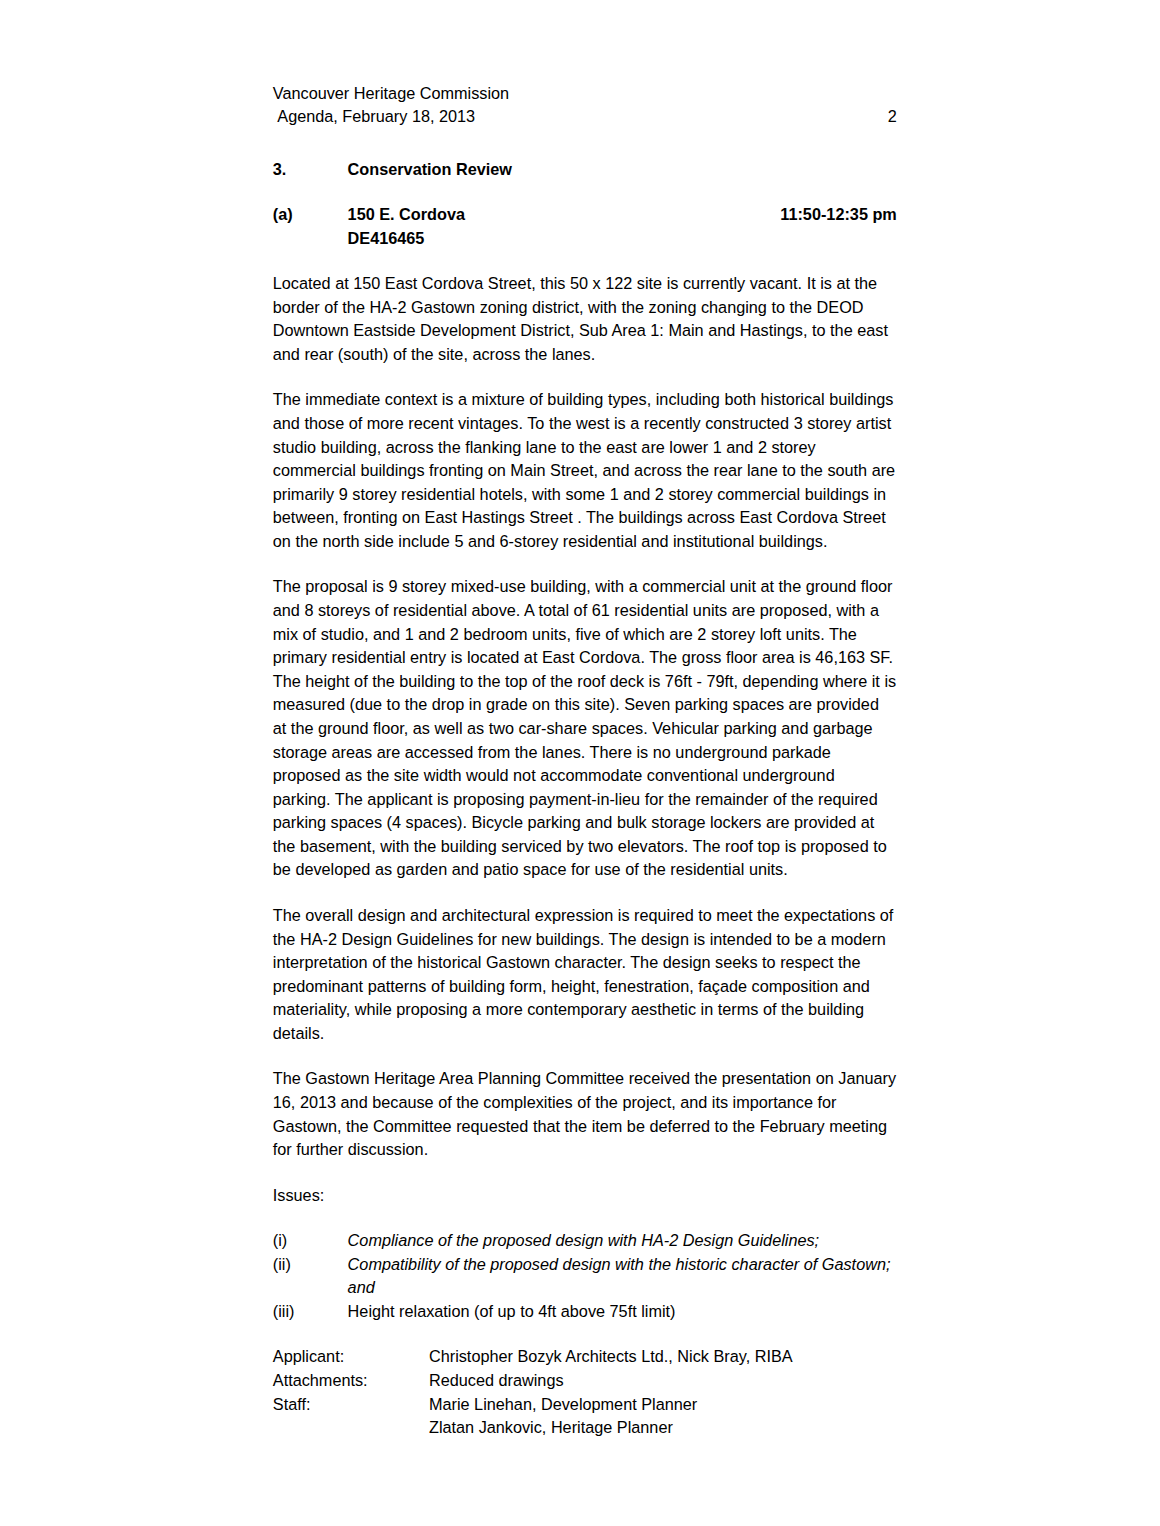Vancouver Heritage Commission
Agenda, February 18, 2013 2
3. Conservation Review
(a) 150 E. Cordova 11:50-12:35 pm
DE416465
Located at 150 East Cordova Street, this 50 x 122 site is currently vacant. It is at the border of the HA-2 Gastown zoning district, with the zoning changing to the DEOD Downtown Eastside Development District, Sub Area 1: Main and Hastings, to the east and rear (south) of the site, across the lanes.
The immediate context is a mixture of building types, including both historical buildings and those of more recent vintages. To the west is a recently constructed 3 storey artist studio building, across the flanking lane to the east are lower 1 and 2 storey commercial buildings fronting on Main Street, and across the rear lane to the south are primarily 9 storey residential hotels, with some 1 and 2 storey commercial buildings in between, fronting on East Hastings Street . The buildings across East Cordova Street on the north side include 5 and 6-storey residential and institutional buildings.
The proposal is 9 storey mixed-use building, with a commercial unit at the ground floor and 8 storeys of residential above. A total of 61 residential units are proposed, with a mix of studio, and 1 and 2 bedroom units, five of which are 2 storey loft units. The primary residential entry is located at East Cordova. The gross floor area is 46,163 SF. The height of the building to the top of the roof deck is 76ft - 79ft, depending where it is measured (due to the drop in grade on this site). Seven parking spaces are provided at the ground floor, as well as two car-share spaces. Vehicular parking and garbage storage areas are accessed from the lanes. There is no underground parkade proposed as the site width would not accommodate conventional underground parking. The applicant is proposing payment-in-lieu for the remainder of the required parking spaces (4 spaces). Bicycle parking and bulk storage lockers are provided at the basement, with the building serviced by two elevators. The roof top is proposed to be developed as garden and patio space for use of the residential units.
The overall design and architectural expression is required to meet the expectations of the HA-2 Design Guidelines for new buildings. The design is intended to be a modern interpretation of the historical Gastown character. The design seeks to respect the predominant patterns of building form, height, fenestration, façade composition and materiality, while proposing a more contemporary aesthetic in terms of the building details.
The Gastown Heritage Area Planning Committee received the presentation on January 16, 2013 and because of the complexities of the project, and its importance for Gastown, the Committee requested that the item be deferred to the February meeting for further discussion.
Issues:
(i) Compliance of the proposed design with HA-2 Design Guidelines;
(ii) Compatibility of the proposed design with the historic character of Gastown; and
(iii) Height relaxation (of up to 4ft above 75ft limit)
Applicant: Christopher Bozyk Architects Ltd., Nick Bray, RIBA
Attachments: Reduced drawings
Staff: Marie Linehan, Development Planner
Zlatan Jankovic, Heritage Planner